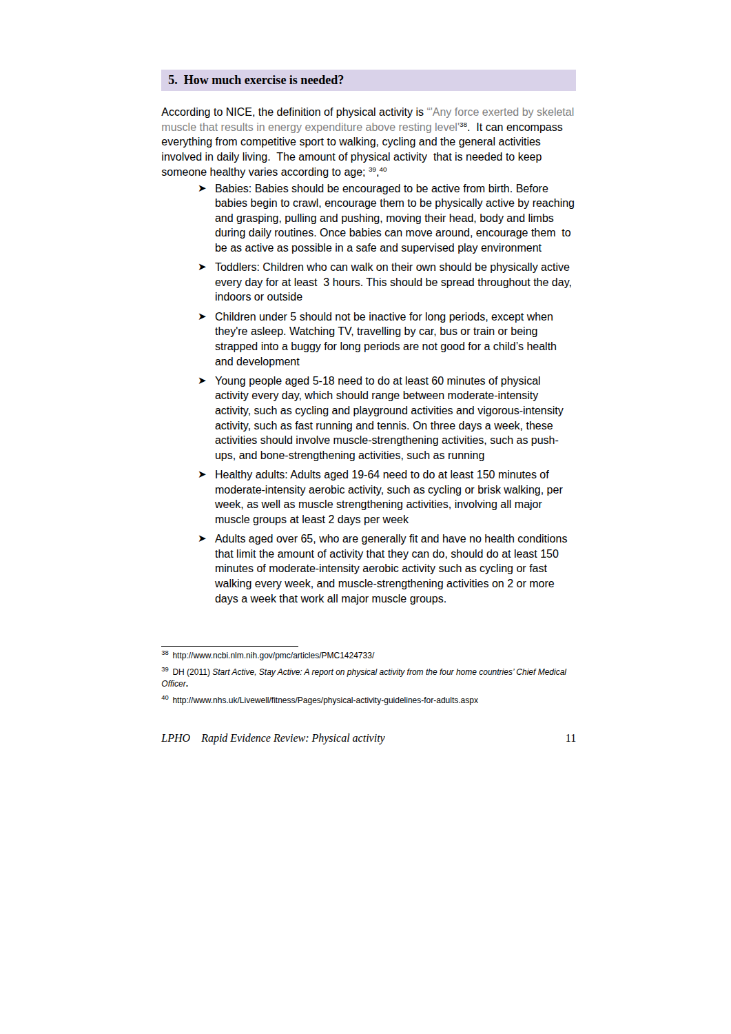5. How much exercise is needed?
According to NICE, the definition of physical activity is “'Any force exerted by skeletal muscle that results in energy expenditure above resting level'38. It can encompass everything from competitive sport to walking, cycling and the general activities involved in daily living. The amount of physical activity that is needed to keep someone healthy varies according to age; 39,40
Babies: Babies should be encouraged to be active from birth. Before babies begin to crawl, encourage them to be physically active by reaching and grasping, pulling and pushing, moving their head, body and limbs during daily routines. Once babies can move around, encourage them to be as active as possible in a safe and supervised play environment
Toddlers: Children who can walk on their own should be physically active every day for at least 3 hours. This should be spread throughout the day, indoors or outside
Children under 5 should not be inactive for long periods, except when they're asleep. Watching TV, travelling by car, bus or train or being strapped into a buggy for long periods are not good for a child’s health and development
Young people aged 5-18 need to do at least 60 minutes of physical activity every day, which should range between moderate-intensity activity, such as cycling and playground activities and vigorous-intensity activity, such as fast running and tennis. On three days a week, these activities should involve muscle-strengthening activities, such as push-ups, and bone-strengthening activities, such as running
Healthy adults: Adults aged 19-64 need to do at least 150 minutes of moderate-intensity aerobic activity, such as cycling or brisk walking, per week, as well as muscle strengthening activities, involving all major muscle groups at least 2 days per week
Adults aged over 65, who are generally fit and have no health conditions that limit the amount of activity that they can do, should do at least 150 minutes of moderate-intensity aerobic activity such as cycling or fast walking every week, and muscle-strengthening activities on 2 or more days a week that work all major muscle groups.
38 http://www.ncbi.nlm.nih.gov/pmc/articles/PMC1424733/
39 DH (2011) Start Active, Stay Active: A report on physical activity from the four home countries’ Chief Medical Officer.
40 http://www.nhs.uk/Livewell/fitness/Pages/physical-activity-guidelines-for-adults.aspx
LPHO Rapid Evidence Review: Physical activity 11